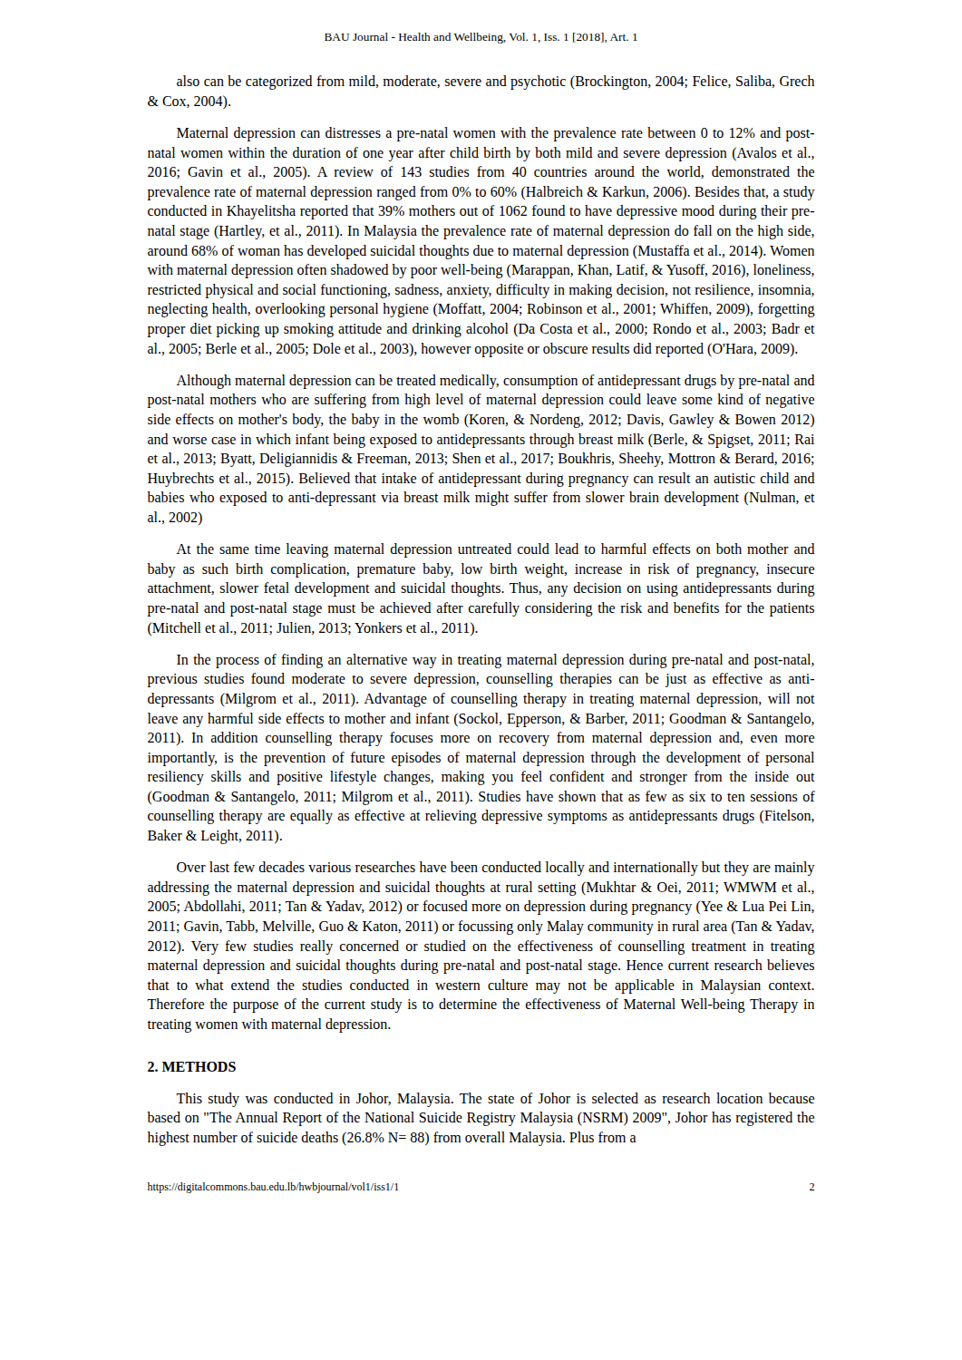BAU Journal - Health and Wellbeing, Vol. 1, Iss. 1 [2018], Art. 1
also can be categorized from mild, moderate, severe and psychotic (Brockington, 2004; Felice, Saliba, Grech & Cox, 2004).
Maternal depression can distresses a pre-natal women with the prevalence rate between 0 to 12% and post-natal women within the duration of one year after child birth by both mild and severe depression (Avalos et al., 2016; Gavin et al., 2005). A review of 143 studies from 40 countries around the world, demonstrated the prevalence rate of maternal depression ranged from 0% to 60% (Halbreich & Karkun, 2006). Besides that, a study conducted in Khayelitsha reported that 39% mothers out of 1062 found to have depressive mood during their pre-natal stage (Hartley, et al., 2011). In Malaysia the prevalence rate of maternal depression do fall on the high side, around 68% of woman has developed suicidal thoughts due to maternal depression (Mustaffa et al., 2014). Women with maternal depression often shadowed by poor well-being (Marappan, Khan, Latif, & Yusoff, 2016), loneliness, restricted physical and social functioning, sadness, anxiety, difficulty in making decision, not resilience, insomnia, neglecting health, overlooking personal hygiene (Moffatt, 2004; Robinson et al., 2001; Whiffen, 2009), forgetting proper diet picking up smoking attitude and drinking alcohol (Da Costa et al., 2000; Rondo et al., 2003; Badr et al., 2005; Berle et al., 2005; Dole et al., 2003), however opposite or obscure results did reported (O'Hara, 2009).
Although maternal depression can be treated medically, consumption of antidepressant drugs by pre-natal and post-natal mothers who are suffering from high level of maternal depression could leave some kind of negative side effects on mother's body, the baby in the womb (Koren, & Nordeng, 2012; Davis, Gawley & Bowen 2012) and worse case in which infant being exposed to antidepressants through breast milk (Berle, & Spigset, 2011; Rai et al., 2013; Byatt, Deligiannidis & Freeman, 2013; Shen et al., 2017; Boukhris, Sheehy, Mottron & Berard, 2016; Huybrechts et al., 2015). Believed that intake of antidepressant during pregnancy can result an autistic child and babies who exposed to anti-depressant via breast milk might suffer from slower brain development (Nulman, et al., 2002)
At the same time leaving maternal depression untreated could lead to harmful effects on both mother and baby as such birth complication, premature baby, low birth weight, increase in risk of pregnancy, insecure attachment, slower fetal development and suicidal thoughts. Thus, any decision on using antidepressants during pre-natal and post-natal stage must be achieved after carefully considering the risk and benefits for the patients (Mitchell et al., 2011; Julien, 2013; Yonkers et al., 2011).
In the process of finding an alternative way in treating maternal depression during pre-natal and post-natal, previous studies found moderate to severe depression, counselling therapies can be just as effective as anti-depressants (Milgrom et al., 2011). Advantage of counselling therapy in treating maternal depression, will not leave any harmful side effects to mother and infant (Sockol, Epperson, & Barber, 2011; Goodman & Santangelo, 2011). In addition counselling therapy focuses more on recovery from maternal depression and, even more importantly, is the prevention of future episodes of maternal depression through the development of personal resiliency skills and positive lifestyle changes, making you feel confident and stronger from the inside out (Goodman & Santangelo, 2011; Milgrom et al., 2011). Studies have shown that as few as six to ten sessions of counselling therapy are equally as effective at relieving depressive symptoms as antidepressants drugs (Fitelson, Baker & Leight, 2011).
Over last few decades various researches have been conducted locally and internationally but they are mainly addressing the maternal depression and suicidal thoughts at rural setting (Mukhtar & Oei, 2011; WMWM et al., 2005; Abdollahi, 2011; Tan & Yadav, 2012) or focused more on depression during pregnancy (Yee & Lua Pei Lin, 2011; Gavin, Tabb, Melville, Guo & Katon, 2011) or focussing only Malay community in rural area (Tan & Yadav, 2012). Very few studies really concerned or studied on the effectiveness of counselling treatment in treating maternal depression and suicidal thoughts during pre-natal and post-natal stage. Hence current research believes that to what extend the studies conducted in western culture may not be applicable in Malaysian context. Therefore the purpose of the current study is to determine the effectiveness of Maternal Well-being Therapy in treating women with maternal depression.
2. METHODS
This study was conducted in Johor, Malaysia. The state of Johor is selected as research location because based on "The Annual Report of the National Suicide Registry Malaysia (NSRM) 2009", Johor has registered the highest number of suicide deaths (26.8% N= 88) from overall Malaysia. Plus from a
https://digitalcommons.bau.edu.lb/hwbjournal/vol1/iss1/1 2